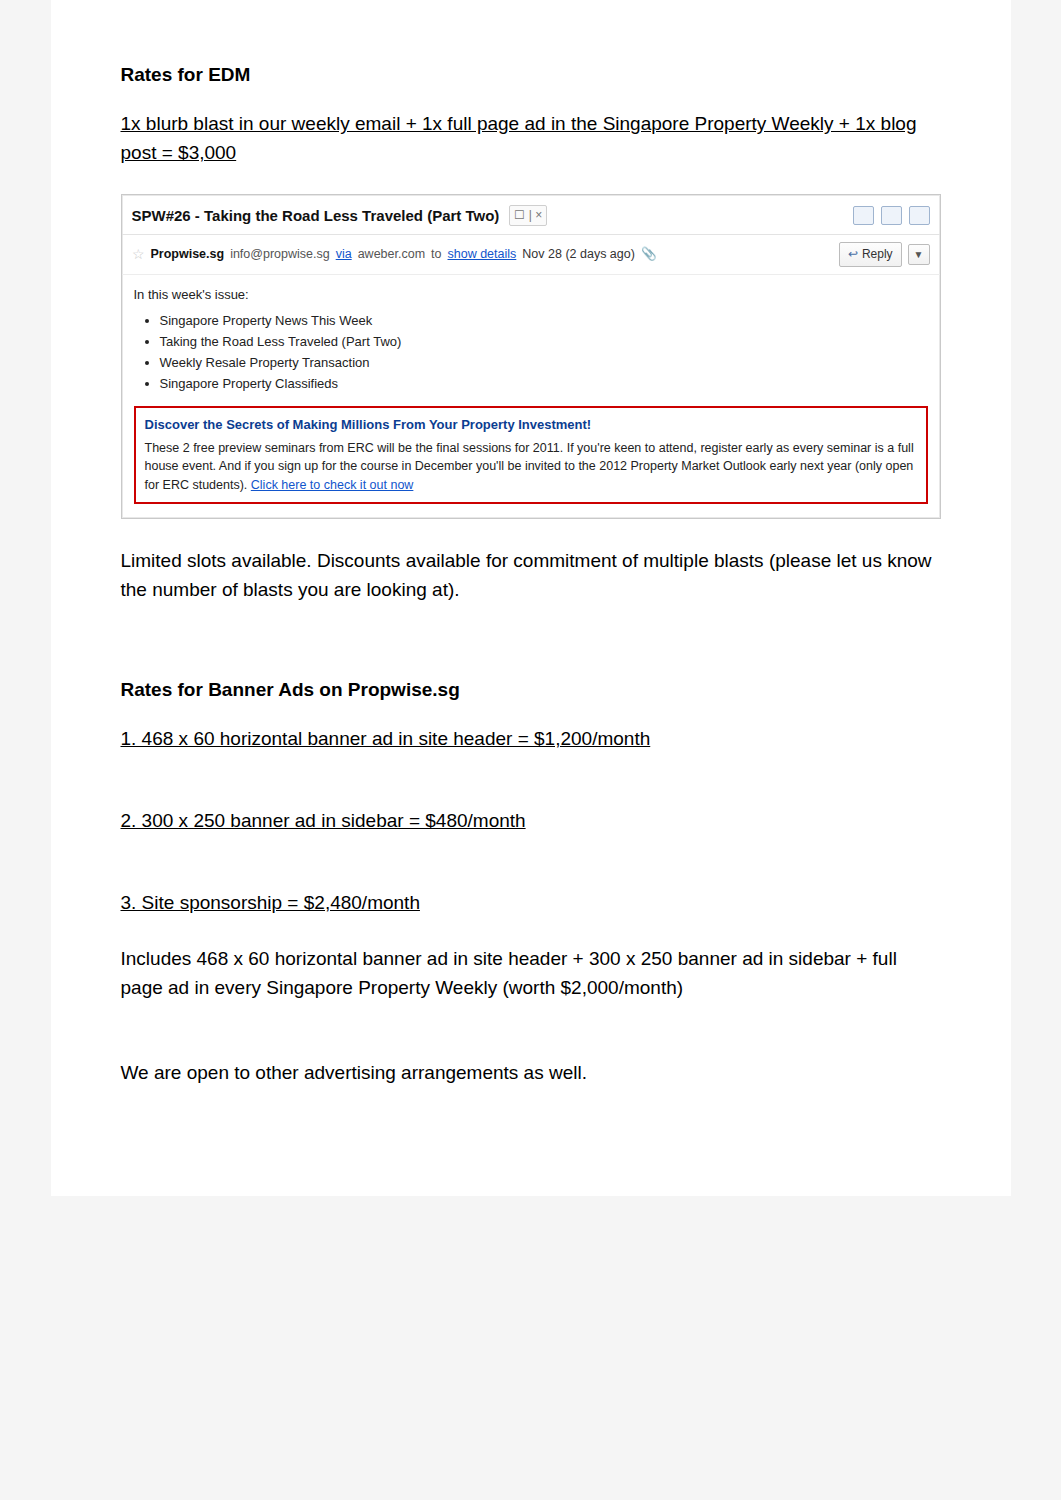Rates for EDM
1x blurb blast in our weekly email + 1x full page ad in the Singapore Property Weekly + 1x blog post = $3,000
SPW#26 - Taking the Road Less Traveled (Part Two) ☐ | ×
☆ Propwise.sg info@propwise.sg via aweber.com to show details Nov 28 (2 days ago) 📎 ↩ Reply ▼
In this week's issue:
Singapore Property News This Week
Taking the Road Less Traveled (Part Two)
Weekly Resale Property Transaction
Singapore Property Classifieds
Discover the Secrets of Making Millions From Your Property Investment!
These 2 free preview seminars from ERC will be the final sessions for 2011. If you're keen to attend, register early as every seminar is a full house event. And if you sign up for the course in December you'll be invited to the 2012 Property Market Outlook early next year (only open for ERC students). Click here to check it out now
Limited slots available. Discounts available for commitment of multiple blasts (please let us know the number of blasts you are looking at).
Rates for Banner Ads on Propwise.sg
1. 468 x 60 horizontal banner ad in site header = $1,200/month
2. 300 x 250 banner ad in sidebar = $480/month
3. Site sponsorship = $2,480/month
Includes 468 x 60 horizontal banner ad in site header + 300 x 250 banner ad in sidebar + full page ad in every Singapore Property Weekly (worth $2,000/month)
We are open to other advertising arrangements as well.